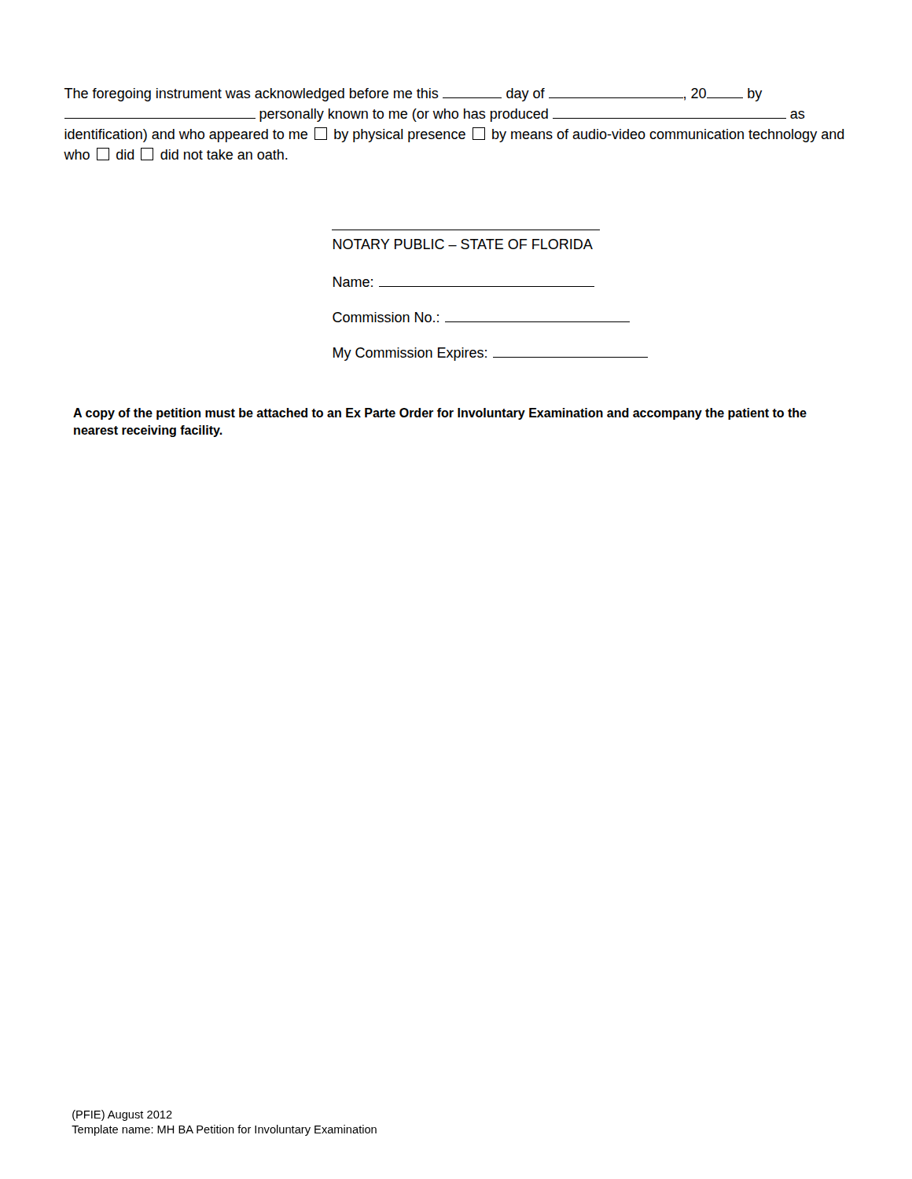The foregoing instrument was acknowledged before me this day of , 20 by personally known to me (or who has produced as identification) and who appeared to me by physical presence by means of audio-video communication technology and who did did not take an oath.
NOTARY PUBLIC – STATE OF FLORIDA
Name:
Commission No.:
My Commission Expires:
A copy of the petition must be attached to an Ex Parte Order for Involuntary Examination and accompany the patient to the nearest receiving facility.
(PFIE) August 2012
Template name: MH BA Petition for Involuntary Examination